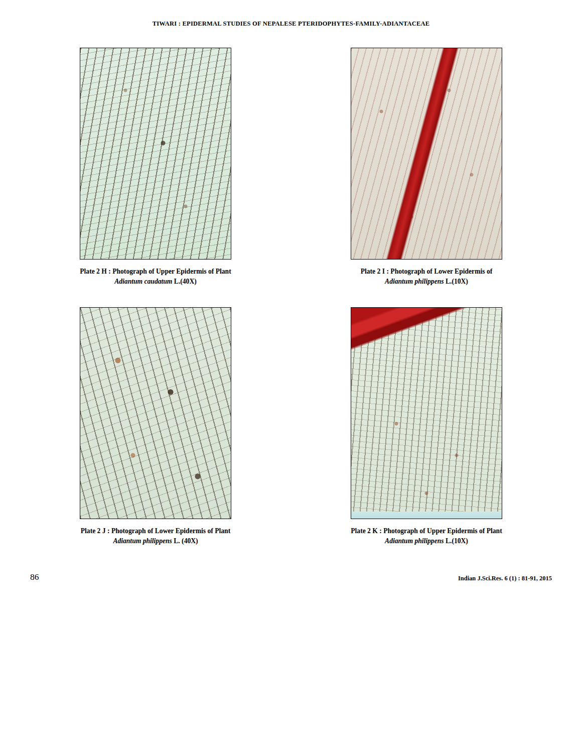TIWARI : EPIDERMAL STUDIES OF NEPALESE PTERIDOPHYTES-FAMILY-ADIANTACEAE
Plate 2 H : Photograph of Upper Epidermis of Plant
Adiantum caudatum L.(40X)
Plate 2 I : Photograph of Lower Epidermis of
Adiantum philippens L.(10X)
Plate 2 J : Photograph of Lower Epidermis of Plant
Adiantum philippens L. (40X)
Plate 2 K : Photograph of Upper Epidermis of Plant
Adiantum philippens L.(10X)
86
Indian J.Sci.Res. 6 (1) : 81-91, 2015